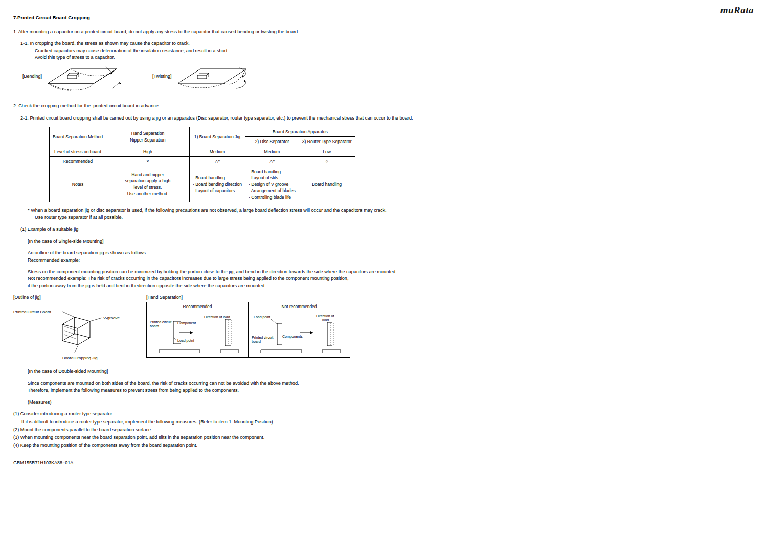mu Rata
7.Printed Circuit Board Cropping
1. After mounting a capacitor on a printed circuit board, do not apply any stress to the capacitor that caused bending or twisting the board.
1-1. In cropping the board, the stress as shown may cause the capacitor to crack.
Cracked capacitors may cause deterioration of the insulation resistance, and result in a short.
Avoid this type of stress to a capacitor.
[Bending]
[Twisting]
2. Check the cropping method for the printed circuit board in advance.
2-1. Printed circuit board cropping shall be carried out by using a jig or an apparatus (Disc separator, router type separator, etc.) to prevent the mechanical stress that can occur to the board.
| Board Separation Method | Hand Separation Nipper Separation | 1) Board Separation Jig | Board Separation Apparatus |
| --- | --- | --- | --- |
| 2) Disc Separator | 3) Router Type Separator |
| Level of stress on board | High | Medium | Medium | Low |
| Recommended | × | △* | △* | ○ |
| Notes | Hand and nipper separation apply a high level of stress. Use another method. | · Board handling · Board bending direction · Layout of capacitors | · Board handling · Layout of slits · Design of V groove · Arrangement of blades · Controlling blade life | Board handling |
* When a board separation jig or disc separator is used, if the following precautions are not observed, a large board deflection stress will occur and the capacitors may crack.
Use router type separator if at all possible.
(1) Example of a suitable jig
[In the case of Single-side Mounting]
An outline of the board separation jig is shown as follows.
Recommended example:
Stress on the component mounting position can be minimized by holding the portion close to the jig, and bend in the direction towards the side where the capacitors are mounted.
Not recommended example: The risk of cracks occurring in the capacitors increases due to large stress being applied to the component mounting position,
if the portion away from the jig is held and bent in thedirection opposite the side where the capacitors are mounted.
[Outline of jig]
Printed Circuit Board V-groove Board Cropping Jig
[Hand Separation]
| Recommended | Not recommended |
| --- | --- |
| Printed circuit board Direction of load Component Load point | Load point Direction of load Printed circuit board Components |
[In the case of Double-sided Mounting]
Since components are mounted on both sides of the board, the risk of cracks occurring can not be avoided with the above method.
Therefore, implement the following measures to prevent stress from being applied to the components.
(Measures)
(1) Consider introducing a router type separator.
If it is difficult to introduce a router type separator, implement the following measures. (Refer to item 1. Mounting Position)
(2) Mount the components parallel to the board separation surface.
(3) When mounting components near the board separation point, add slits in the separation position near the component.
(4) Keep the mounting position of the components away from the board separation point.
GRM155R71H103KA88−01A